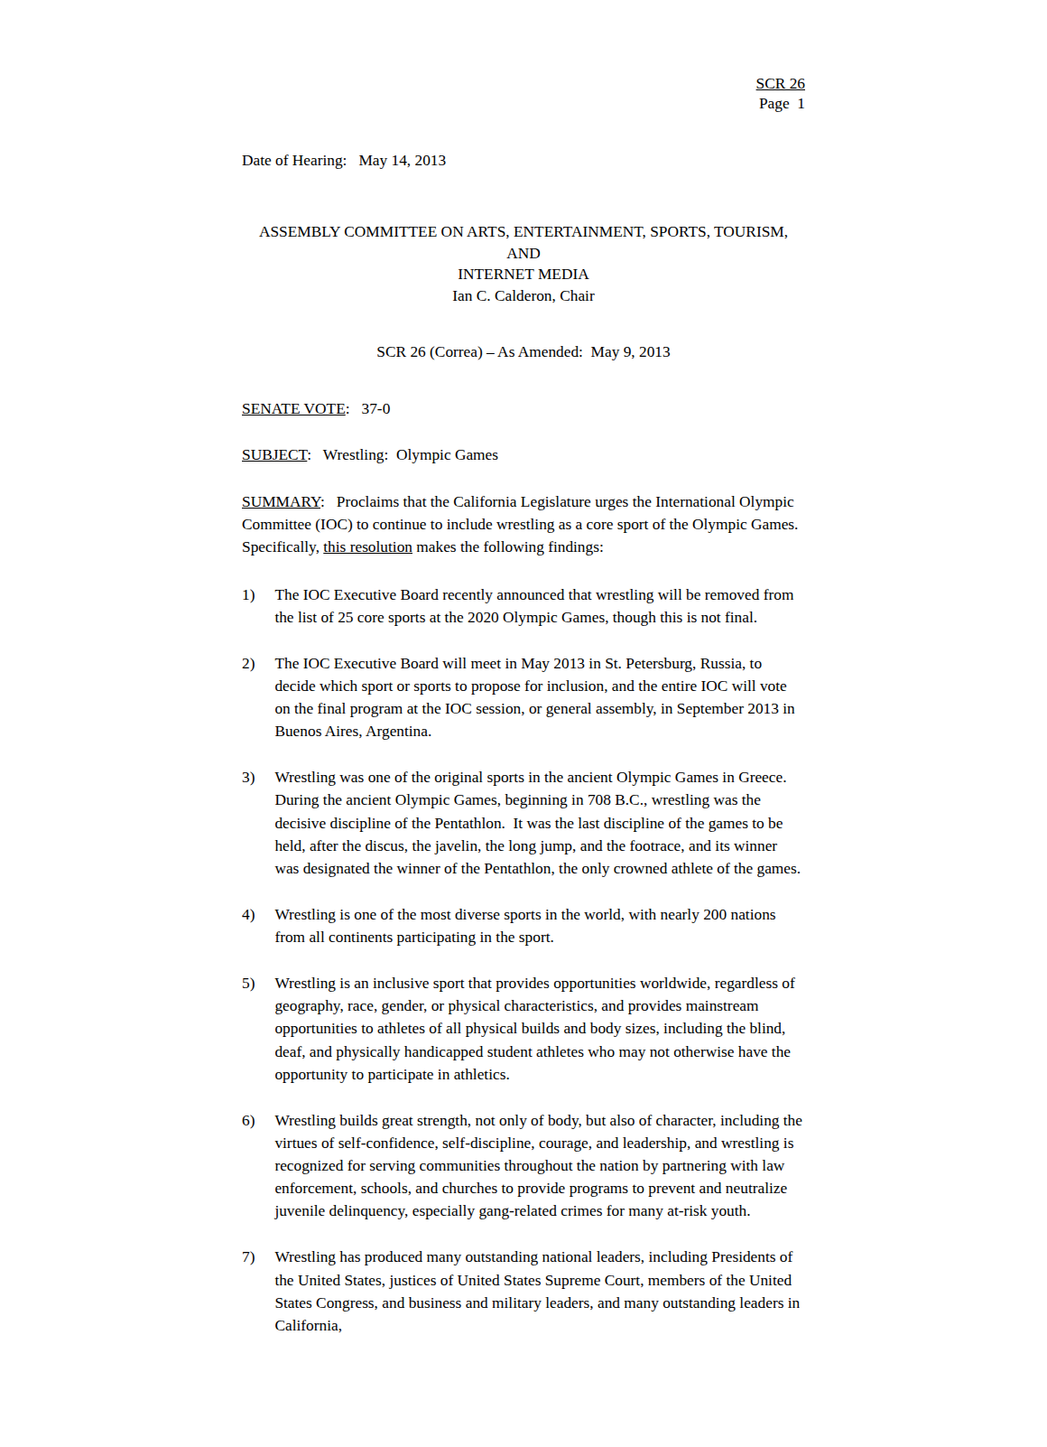SCR 26
Page 1
Date of Hearing: May 14, 2013
ASSEMBLY COMMITTEE ON ARTS, ENTERTAINMENT, SPORTS, TOURISM, AND
INTERNET MEDIA
Ian C. Calderon, Chair
SCR 26 (Correa) – As Amended: May 9, 2013
SENATE VOTE: 37-0
SUBJECT: Wrestling: Olympic Games
SUMMARY: Proclaims that the California Legislature urges the International Olympic Committee (IOC) to continue to include wrestling as a core sport of the Olympic Games. Specifically, this resolution makes the following findings:
The IOC Executive Board recently announced that wrestling will be removed from the list of 25 core sports at the 2020 Olympic Games, though this is not final.
The IOC Executive Board will meet in May 2013 in St. Petersburg, Russia, to decide which sport or sports to propose for inclusion, and the entire IOC will vote on the final program at the IOC session, or general assembly, in September 2013 in Buenos Aires, Argentina.
Wrestling was one of the original sports in the ancient Olympic Games in Greece. During the ancient Olympic Games, beginning in 708 B.C., wrestling was the decisive discipline of the Pentathlon. It was the last discipline of the games to be held, after the discus, the javelin, the long jump, and the footrace, and its winner was designated the winner of the Pentathlon, the only crowned athlete of the games.
Wrestling is one of the most diverse sports in the world, with nearly 200 nations from all continents participating in the sport.
Wrestling is an inclusive sport that provides opportunities worldwide, regardless of geography, race, gender, or physical characteristics, and provides mainstream opportunities to athletes of all physical builds and body sizes, including the blind, deaf, and physically handicapped student athletes who may not otherwise have the opportunity to participate in athletics.
Wrestling builds great strength, not only of body, but also of character, including the virtues of self-confidence, self-discipline, courage, and leadership, and wrestling is recognized for serving communities throughout the nation by partnering with law enforcement, schools, and churches to provide programs to prevent and neutralize juvenile delinquency, especially gang-related crimes for many at-risk youth.
Wrestling has produced many outstanding national leaders, including Presidents of the United States, justices of United States Supreme Court, members of the United States Congress, and business and military leaders, and many outstanding leaders in California,